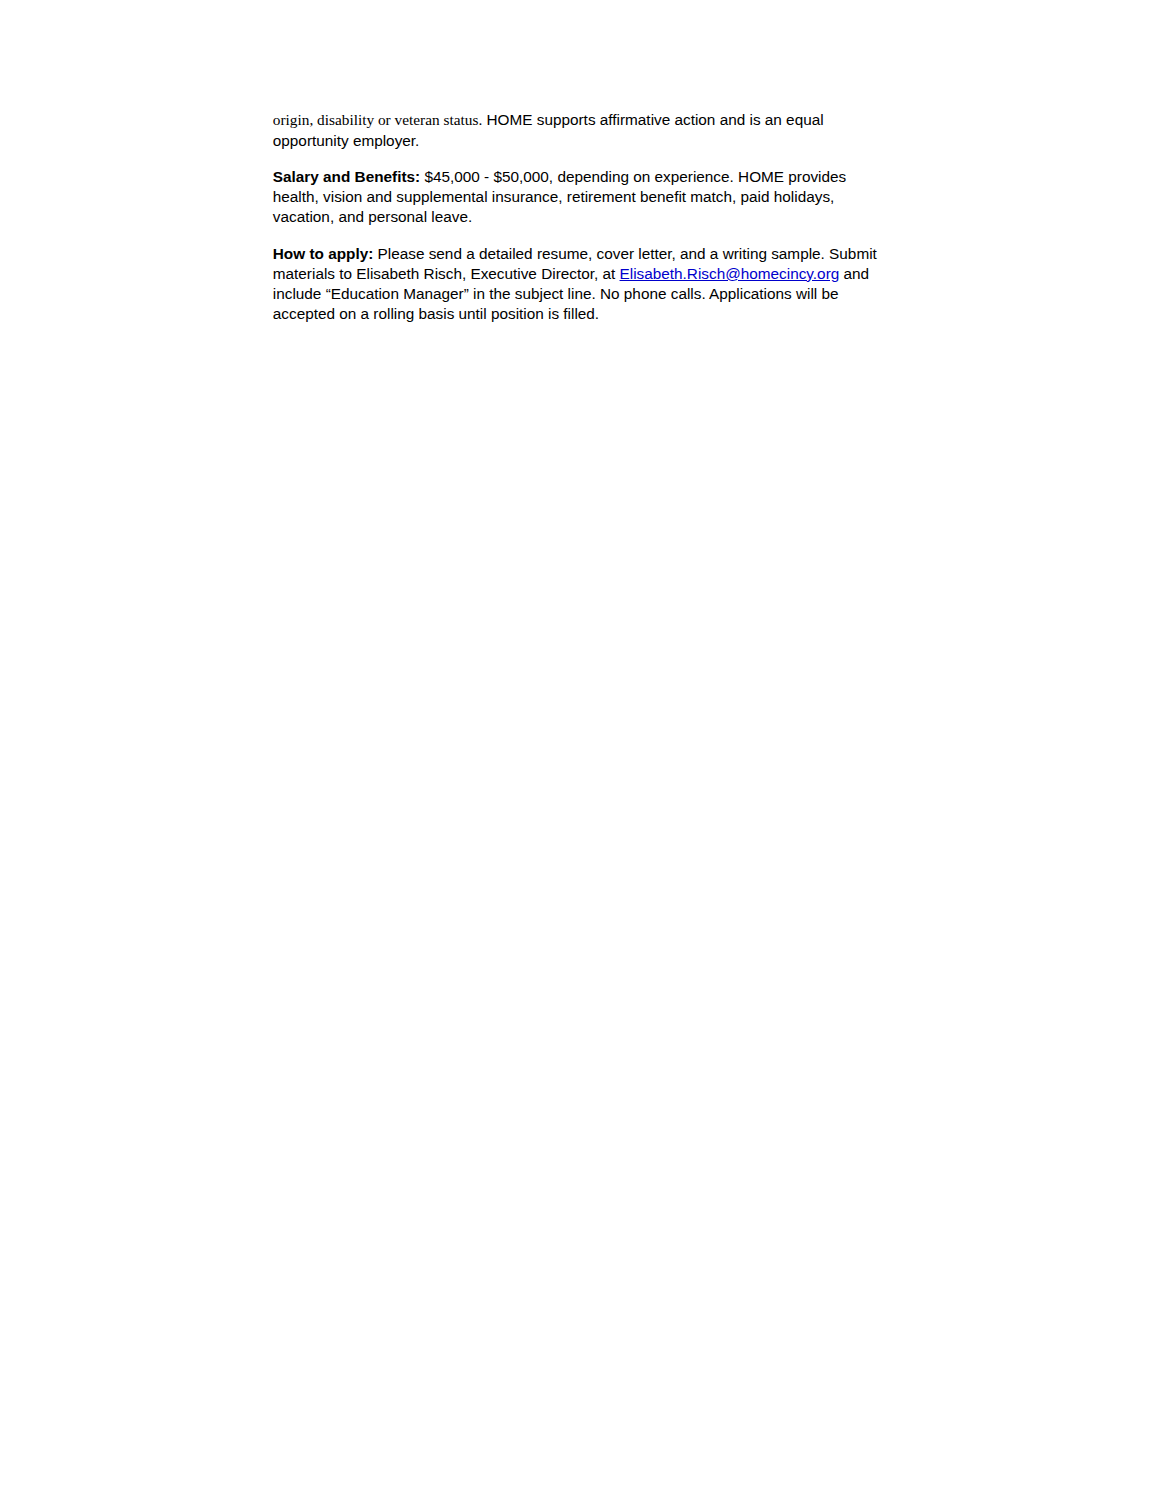origin, disability or veteran status. HOME supports affirmative action and is an equal opportunity employer.
Salary and Benefits: $45,000 - $50,000, depending on experience. HOME provides health, vision and supplemental insurance, retirement benefit match, paid holidays, vacation, and personal leave.
How to apply: Please send a detailed resume, cover letter, and a writing sample. Submit materials to Elisabeth Risch, Executive Director, at Elisabeth.Risch@homecincy.org and include “Education Manager” in the subject line. No phone calls. Applications will be accepted on a rolling basis until position is filled.